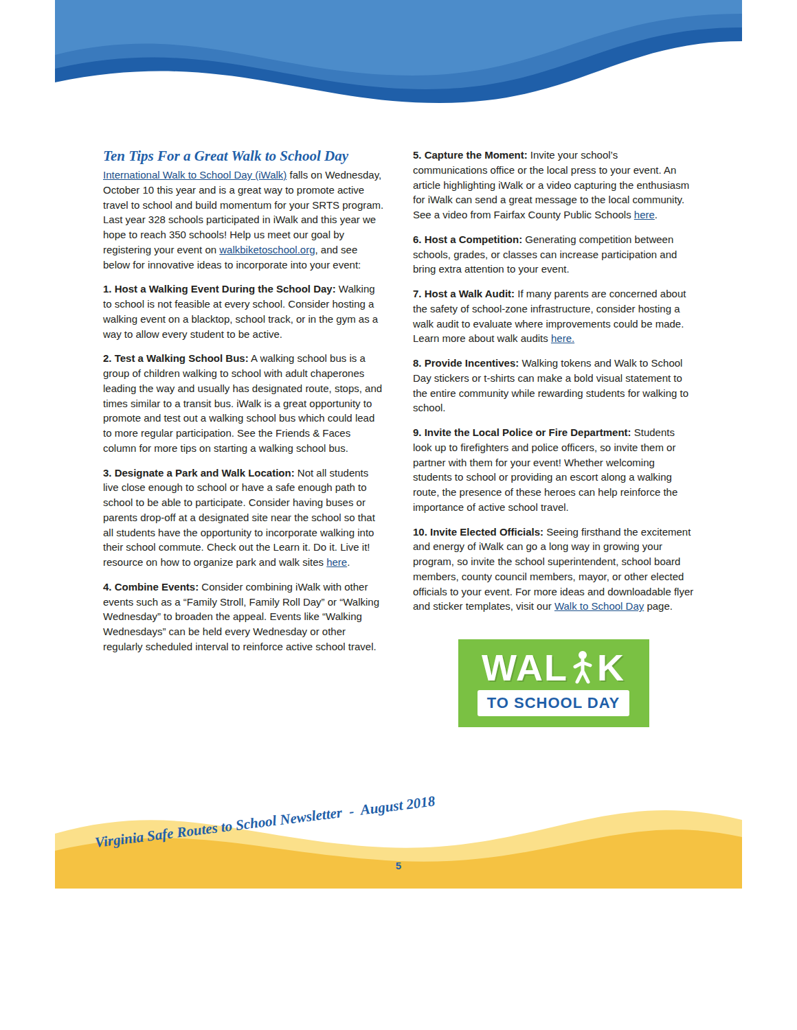Ten Tips For a Great Walk to School Day
International Walk to School Day (iWalk) falls on Wednesday, October 10 this year and is a great way to promote active travel to school and build momentum for your SRTS program. Last year 328 schools participated in iWalk and this year we hope to reach 350 schools! Help us meet our goal by registering your event on walkbiketoschool.org, and see below for innovative ideas to incorporate into your event:
1. Host a Walking Event During the School Day: Walking to school is not feasible at every school. Consider hosting a walking event on a blacktop, school track, or in the gym as a way to allow every student to be active.
2. Test a Walking School Bus: A walking school bus is a group of children walking to school with adult chaperones leading the way and usually has designated route, stops, and times similar to a transit bus. iWalk is a great opportunity to promote and test out a walking school bus which could lead to more regular participation. See the Friends & Faces column for more tips on starting a walking school bus.
3. Designate a Park and Walk Location: Not all students live close enough to school or have a safe enough path to school to be able to participate. Consider having buses or parents drop-off at a designated site near the school so that all students have the opportunity to incorporate walking into their school commute. Check out the Learn it. Do it. Live it! resource on how to organize park and walk sites here.
4. Combine Events: Consider combining iWalk with other events such as a “Family Stroll, Family Roll Day” or “Walking Wednesday” to broaden the appeal. Events like “Walking Wednesdays” can be held every Wednesday or other regularly scheduled interval to reinforce active school travel.
5. Capture the Moment: Invite your school’s communications office or the local press to your event. An article highlighting iWalk or a video capturing the enthusiasm for iWalk can send a great message to the local community. See a video from Fairfax County Public Schools here.
6. Host a Competition: Generating competition between schools, grades, or classes can increase participation and bring extra attention to your event.
7. Host a Walk Audit: If many parents are concerned about the safety of school-zone infrastructure, consider hosting a walk audit to evaluate where improvements could be made. Learn more about walk audits here.
8. Provide Incentives: Walking tokens and Walk to School Day stickers or t-shirts can make a bold visual statement to the entire community while rewarding students for walking to school.
9. Invite the Local Police or Fire Department: Students look up to firefighters and police officers, so invite them or partner with them for your event! Whether welcoming students to school or providing an escort along a walking route, the presence of these heroes can help reinforce the importance of active school travel.
10. Invite Elected Officials: Seeing firsthand the excitement and energy of iWalk can go a long way in growing your program, so invite the school superintendent, school board members, county council members, mayor, or other elected officials to your event. For more ideas and downloadable flyer and sticker templates, visit our Walk to School Day page.
WAL K
TO SCHOOL DAY
Virginia Safe Routes to School Newsletter - August 2018
5